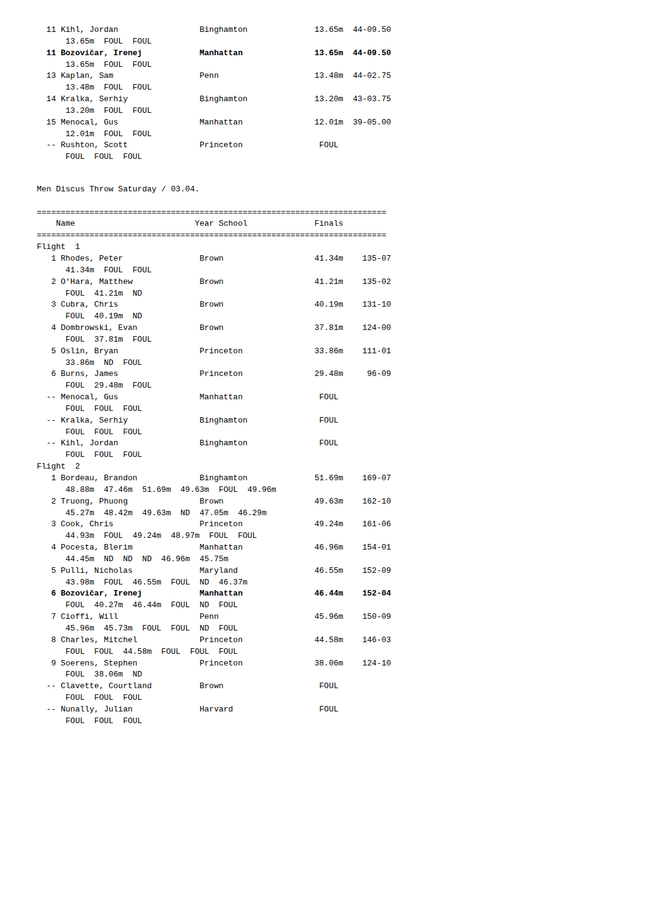11 Kihl, Jordan                 Binghamton              13.65m  44-09.50
      13.65m  FOUL  FOUL
  11 Bozovičar, Irenej            Manhattan               13.65m  44-09.50
      13.65m  FOUL  FOUL
  13 Kaplan, Sam                  Penn                    13.48m  44-02.75
      13.48m  FOUL  FOUL
  14 Kralka, Serhiy               Binghamton              13.20m  43-03.75
      13.20m  FOUL  FOUL
  15 Menocal, Gus                 Manhattan               12.01m  39-05.00
      12.01m  FOUL  FOUL
  -- Rushton, Scott               Princeton                FOUL
      FOUL  FOUL  FOUL
Men Discus Throw Saturday / 03.04.

=========================================================================
    Name                         Year School              Finals
=========================================================================
Flight  1
   1 Rhodes, Peter                Brown                   41.34m    135-07
      41.34m  FOUL  FOUL
   2 O'Hara, Matthew              Brown                   41.21m    135-02
      FOUL  41.21m  ND
   3 Cubra, Chris                 Brown                   40.19m    131-10
      FOUL  40.19m  ND
   4 Dombrowski, Evan             Brown                   37.81m    124-00
      FOUL  37.81m  FOUL
   5 Oslin, Bryan                 Princeton               33.86m    111-01
      33.86m  ND  FOUL
   6 Burns, James                 Princeton               29.48m     96-09
      FOUL  29.48m  FOUL
  -- Menocal, Gus                 Manhattan                FOUL
      FOUL  FOUL  FOUL
  -- Kralka, Serhiy               Binghamton               FOUL
      FOUL  FOUL  FOUL
  -- Kihl, Jordan                 Binghamton               FOUL
      FOUL  FOUL  FOUL
Flight  2
   1 Bordeau, Brandon             Binghamton              51.69m    169-07
      48.88m  47.46m  51.69m  49.63m  FOUL  49.96m
   2 Truong, Phuong               Brown                   49.63m    162-10
      45.27m  48.42m  49.63m  ND  47.05m  46.29m
   3 Cook, Chris                  Princeton               49.24m    161-06
      44.93m  FOUL  49.24m  48.97m  FOUL  FOUL
   4 Pocesta, Blerim              Manhattan               46.96m    154-01
      44.45m  ND  ND  ND  46.96m  45.75m
   5 Pulli, Nicholas              Maryland                46.55m    152-09
      43.98m  FOUL  46.55m  FOUL  ND  46.37m
   6 Bozovičar, Irenej            Manhattan               46.44m    152-04
      FOUL  40.27m  46.44m  FOUL  ND  FOUL
   7 Cioffi, Will                 Penn                    45.96m    150-09
      45.96m  45.73m  FOUL  FOUL  ND  FOUL
   8 Charles, Mitchel             Princeton               44.58m    146-03
      FOUL  FOUL  44.58m  FOUL  FOUL  FOUL
   9 Soerens, Stephen             Princeton               38.06m    124-10
      FOUL  38.06m  ND
  -- Clavette, Courtland          Brown                    FOUL
      FOUL  FOUL  FOUL
  -- Nunally, Julian              Harvard                  FOUL
      FOUL  FOUL  FOUL